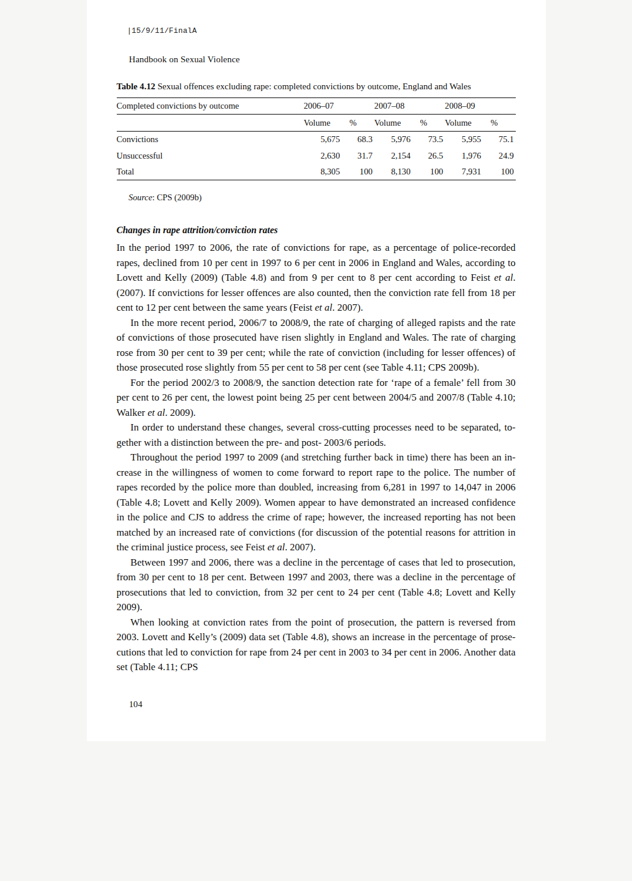|15/9/11/FinalA
Handbook on Sexual Violence
Table 4.12 Sexual offences excluding rape: completed convictions by outcome, England and Wales
| Completed convictions by outcome | 2006–07 | 2007–08 | 2008–09 |
| --- | --- | --- | --- |
| | Volume | % | Volume | % | Volume | % |
| Convictions | 5,675 | 68.3 | 5,976 | 73.5 | 5,955 | 75.1 |
| Unsuccessful | 2,630 | 31.7 | 2,154 | 26.5 | 1,976 | 24.9 |
| Total | 8,305 | 100 | 8,130 | 100 | 7,931 | 100 |
Source: CPS (2009b)
Changes in rape attrition/conviction rates
In the period 1997 to 2006, the rate of convictions for rape, as a percentage of police-recorded rapes, declined from 10 per cent in 1997 to 6 per cent in 2006 in England and Wales, according to Lovett and Kelly (2009) (Table 4.8) and from 9 per cent to 8 per cent according to Feist et al. (2007). If convictions for lesser offences are also counted, then the conviction rate fell from 18 per cent to 12 per cent between the same years (Feist et al. 2007).
In the more recent period, 2006/7 to 2008/9, the rate of charging of alleged rapists and the rate of convictions of those prosecuted have risen slightly in England and Wales. The rate of charging rose from 30 per cent to 39 per cent; while the rate of conviction (including for lesser offences) of those prosecuted rose slightly from 55 per cent to 58 per cent (see Table 4.11; CPS 2009b).
For the period 2002/3 to 2008/9, the sanction detection rate for ‘rape of a female’ fell from 30 per cent to 26 per cent, the lowest point being 25 per cent between 2004/5 and 2007/8 (Table 4.10; Walker et al. 2009).
In order to understand these changes, several cross-cutting processes need to be separated, together with a distinction between the pre- and post- 2003/6 periods.
Throughout the period 1997 to 2009 (and stretching further back in time) there has been an increase in the willingness of women to come forward to report rape to the police. The number of rapes recorded by the police more than doubled, increasing from 6,281 in 1997 to 14,047 in 2006 (Table 4.8; Lovett and Kelly 2009). Women appear to have demonstrated an increased confidence in the police and CJS to address the crime of rape; however, the increased reporting has not been matched by an increased rate of convictions (for discussion of the potential reasons for attrition in the criminal justice process, see Feist et al. 2007).
Between 1997 and 2006, there was a decline in the percentage of cases that led to prosecution, from 30 per cent to 18 per cent. Between 1997 and 2003, there was a decline in the percentage of prosecutions that led to conviction, from 32 per cent to 24 per cent (Table 4.8; Lovett and Kelly 2009).
When looking at conviction rates from the point of prosecution, the pattern is reversed from 2003. Lovett and Kelly’s (2009) data set (Table 4.8), shows an increase in the percentage of prosecutions that led to conviction for rape from 24 per cent in 2003 to 34 per cent in 2006. Another data set (Table 4.11; CPS
104